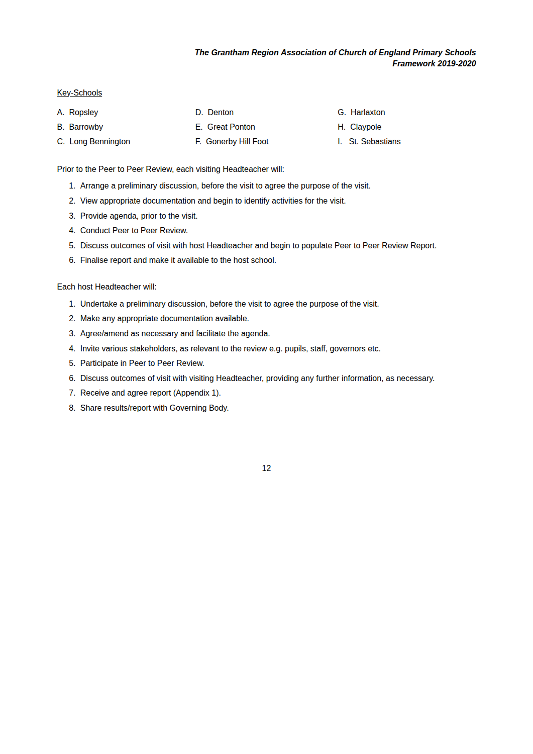The Grantham Region Association of Church of England Primary Schools
Framework 2019-2020
Key-Schools
| A. Ropsley | D. Denton | G. Harlaxton |
| B. Barrowby | E. Great Ponton | H. Claypole |
| C. Long Bennington | F. Gonerby Hill Foot | I. St. Sebastians |
Prior to the Peer to Peer Review, each visiting Headteacher will:
Arrange a preliminary discussion, before the visit to agree the purpose of the visit.
View appropriate documentation and begin to identify activities for the visit.
Provide agenda, prior to the visit.
Conduct Peer to Peer Review.
Discuss outcomes of visit with host Headteacher and begin to populate Peer to Peer Review Report.
Finalise report and make it available to the host school.
Each host Headteacher will:
Undertake a preliminary discussion, before the visit to agree the purpose of the visit.
Make any appropriate documentation available.
Agree/amend as necessary and facilitate the agenda.
Invite various stakeholders, as relevant to the review e.g. pupils, staff, governors etc.
Participate in Peer to Peer Review.
Discuss outcomes of visit with visiting Headteacher, providing any further information, as necessary.
Receive and agree report (Appendix 1).
Share results/report with Governing Body.
12